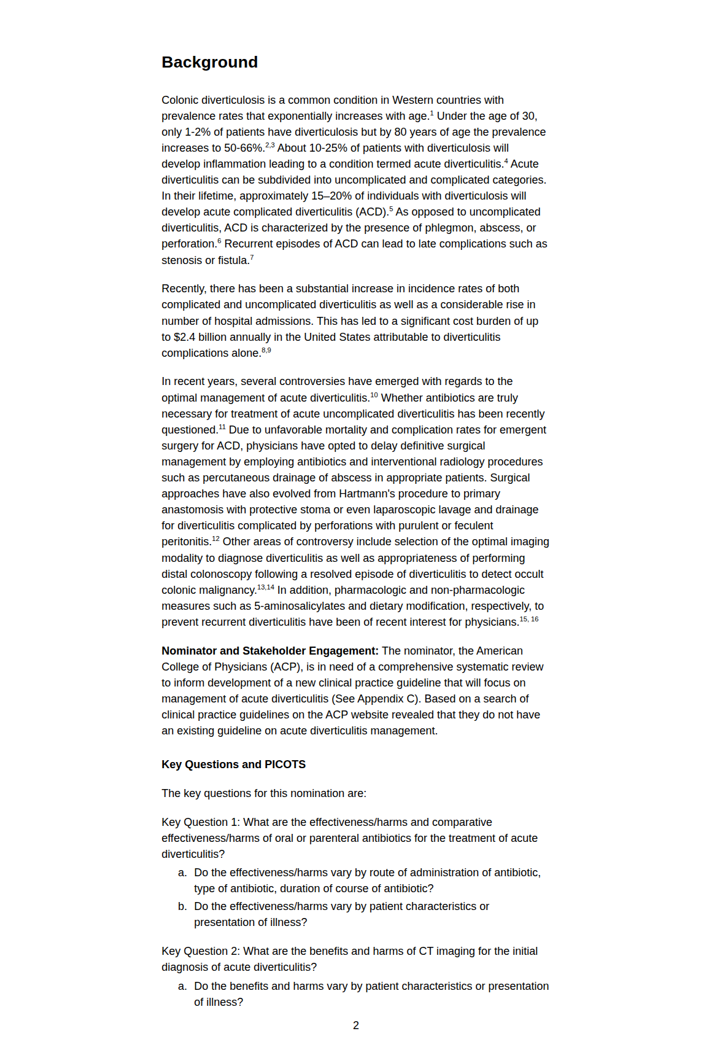Background
Colonic diverticulosis is a common condition in Western countries with prevalence rates that exponentially increases with age.1 Under the age of 30, only 1-2% of patients have diverticulosis but by 80 years of age the prevalence increases to 50-66%.2,3 About 10-25% of patients with diverticulosis will develop inflammation leading to a condition termed acute diverticulitis.4 Acute diverticulitis can be subdivided into uncomplicated and complicated categories. In their lifetime, approximately 15–20% of individuals with diverticulosis will develop acute complicated diverticulitis (ACD).5 As opposed to uncomplicated diverticulitis, ACD is characterized by the presence of phlegmon, abscess, or perforation.6 Recurrent episodes of ACD can lead to late complications such as stenosis or fistula.7
Recently, there has been a substantial increase in incidence rates of both complicated and uncomplicated diverticulitis as well as a considerable rise in number of hospital admissions. This has led to a significant cost burden of up to $2.4 billion annually in the United States attributable to diverticulitis complications alone.8,9
In recent years, several controversies have emerged with regards to the optimal management of acute diverticulitis.10 Whether antibiotics are truly necessary for treatment of acute uncomplicated diverticulitis has been recently questioned.11 Due to unfavorable mortality and complication rates for emergent surgery for ACD, physicians have opted to delay definitive surgical management by employing antibiotics and interventional radiology procedures such as percutaneous drainage of abscess in appropriate patients. Surgical approaches have also evolved from Hartmann's procedure to primary anastomosis with protective stoma or even laparoscopic lavage and drainage for diverticulitis complicated by perforations with purulent or feculent peritonitis.12 Other areas of controversy include selection of the optimal imaging modality to diagnose diverticulitis as well as appropriateness of performing distal colonoscopy following a resolved episode of diverticulitis to detect occult colonic malignancy.13,14 In addition, pharmacologic and non-pharmacologic measures such as 5-aminosalicylates and dietary modification, respectively, to prevent recurrent diverticulitis have been of recent interest for physicians.15, 16
Nominator and Stakeholder Engagement: The nominator, the American College of Physicians (ACP), is in need of a comprehensive systematic review to inform development of a new clinical practice guideline that will focus on management of acute diverticulitis (See Appendix C). Based on a search of clinical practice guidelines on the ACP website revealed that they do not have an existing guideline on acute diverticulitis management.
Key Questions and PICOTS
The key questions for this nomination are:
Key Question 1: What are the effectiveness/harms and comparative effectiveness/harms of oral or parenteral antibiotics for the treatment of acute diverticulitis?
Do the effectiveness/harms vary by route of administration of antibiotic, type of antibiotic, duration of course of antibiotic?
Do the effectiveness/harms vary by patient characteristics or presentation of illness?
Key Question 2: What are the benefits and harms of CT imaging for the initial diagnosis of acute diverticulitis?
Do the benefits and harms vary by patient characteristics or presentation of illness?
2